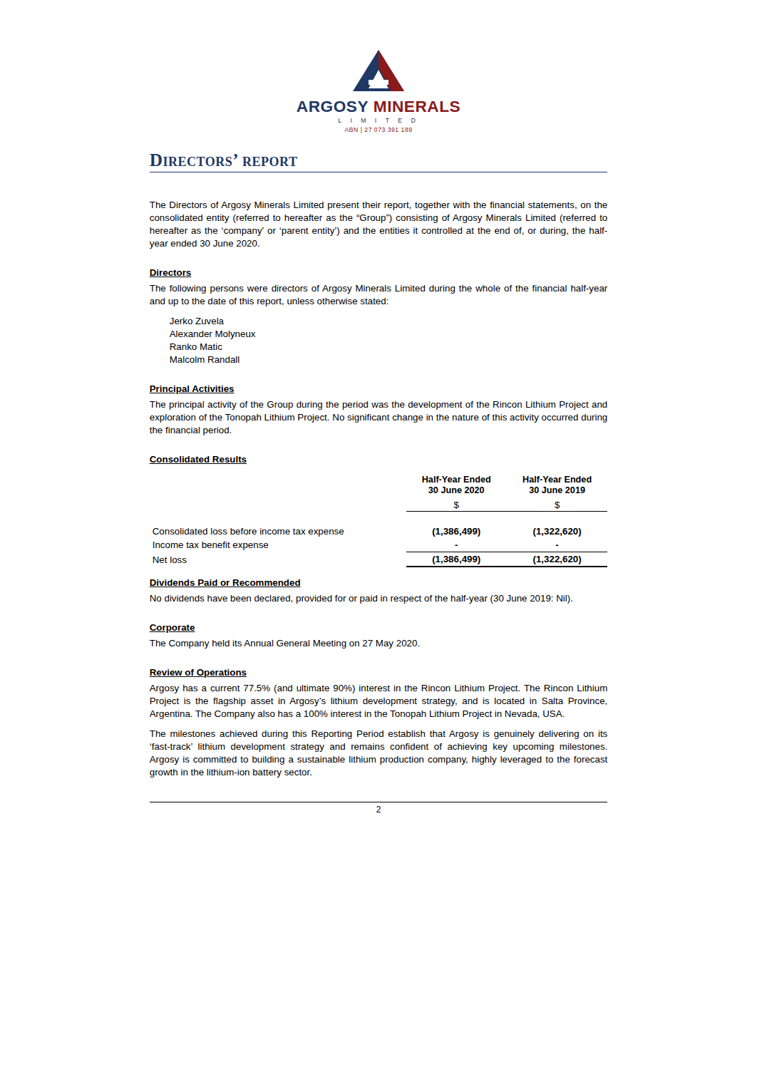ARGOSY MINERALS
L I M I T E D
ABN | 27 073 391 189
Directors’ report
The Directors of Argosy Minerals Limited present their report, together with the financial statements, on the consolidated entity (referred to hereafter as the “Group”) consisting of Argosy Minerals Limited (referred to hereafter as the ‘company’ or ‘parent entity’) and the entities it controlled at the end of, or during, the half-year ended 30 June 2020.
Directors
The following persons were directors of Argosy Minerals Limited during the whole of the financial half-year and up to the date of this report, unless otherwise stated:
Jerko Zuvela
Alexander Molyneux
Ranko Matic
Malcolm Randall
Principal Activities
The principal activity of the Group during the period was the development of the Rincon Lithium Project and exploration of the Tonopah Lithium Project. No significant change in the nature of this activity occurred during the financial period.
Consolidated Results
| | Half-Year Ended 30 June 2020 | Half-Year Ended 30 June 2019 |
| | $ | $ |
| Consolidated loss before income tax expense | (1,386,499) | (1,322,620) |
| Income tax benefit expense | - | - |
| Net loss | (1,386,499) | (1,322,620) |
Dividends Paid or Recommended
No dividends have been declared, provided for or paid in respect of the half-year (30 June 2019: Nil).
Corporate
The Company held its Annual General Meeting on 27 May 2020.
Review of Operations
Argosy has a current 77.5% (and ultimate 90%) interest in the Rincon Lithium Project. The Rincon Lithium Project is the flagship asset in Argosy’s lithium development strategy, and is located in Salta Province, Argentina. The Company also has a 100% interest in the Tonopah Lithium Project in Nevada, USA.
The milestones achieved during this Reporting Period establish that Argosy is genuinely delivering on its ‘fast-track’ lithium development strategy and remains confident of achieving key upcoming milestones. Argosy is committed to building a sustainable lithium production company, highly leveraged to the forecast growth in the lithium-ion battery sector.
2